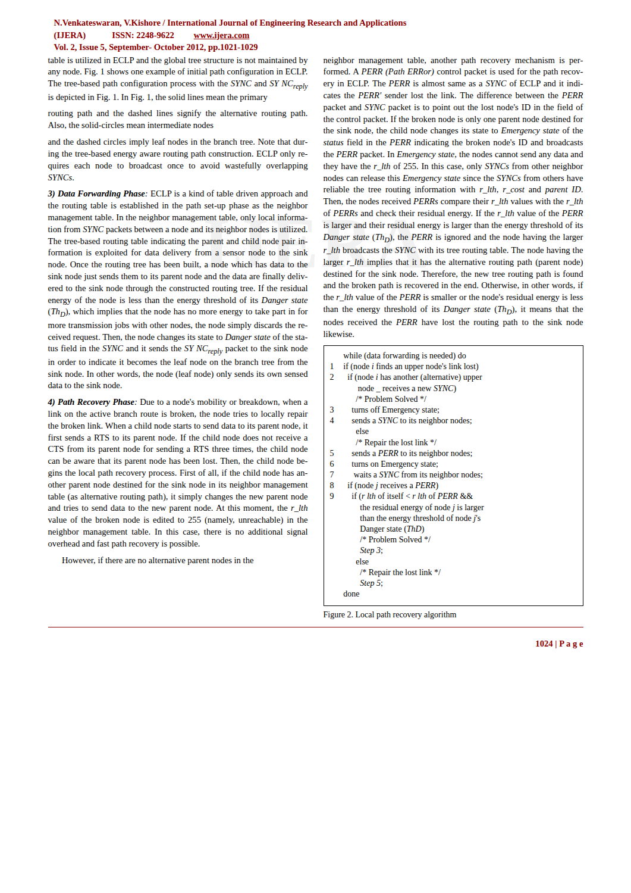N.Venkateswaran, V.Kishore / International Journal of Engineering Research and Applications (IJERA) ISSN: 2248-9622 www.ijera.com Vol. 2, Issue 5, September- October 2012, pp.1021-1029
IJERA
table is utilized in ECLP and the global tree structure is not maintained by any node. Fig. 1 shows one example of initial path configuration in ECLP. The tree-based path configuration process with the SYNC and SY NCreply is depicted in Fig. 1. In Fig. 1, the solid lines mean the primary
routing path and the dashed lines signify the alternative routing path. Also, the solid-circles mean intermediate nodes
and the dashed circles imply leaf nodes in the branch tree. Note that during the tree-based energy aware routing path construction. ECLP only requires each node to broadcast once to avoid wastefully overlapping SYNCs.
3) Data Forwarding Phase: ECLP is a kind of table driven approach and the routing table is established in the path set-up phase as the neighbor management table. In the neighbor management table, only local information from SYNC packets between a node and its neighbor nodes is utilized. The tree-based routing table indicating the parent and child node pair information is exploited for data delivery from a sensor node to the sink node. Once the routing tree has been built, a node which has data to the sink node just sends them to its parent node and the data are finally delivered to the sink node through the constructed routing tree. If the residual energy of the node is less than the energy threshold of its Danger state (ThD), which implies that the node has no more energy to take part in for more transmission jobs with other nodes, the node simply discards the received request. Then, the node changes its state to Danger state of the status field in the SYNC and it sends the SY NCreply packet to the sink node in order to indicate it becomes the leaf node on the branch tree from the sink node. In other words, the node (leaf node) only sends its own sensed data to the sink node.
4) Path Recovery Phase: Due to a node's mobility or breakdown, when a link on the active branch route is broken, the node tries to locally repair the broken link. When a child node starts to send data to its parent node, it first sends a RTS to its parent node. If the child node does not receive a CTS from its parent node for sending a RTS three times, the child node can be aware that its parent node has been lost. Then, the child node begins the local path recovery process. First of all, if the child node has another parent node destined for the sink node in its neighbor management table (as alternative routing path), it simply changes the new parent node and tries to send data to the new parent node. At this moment, the r_lth value of the broken node is edited to 255 (namely, unreachable) in the neighbor management table. In this case, there is no additional signal overhead and fast path recovery is possible.
However, if there are no alternative parent nodes in the
neighbor management table, another path recovery mechanism is performed. A PERR (Path ERRor) control packet is used for the path recovery in ECLP. The PERR is almost same as a SYNC of ECLP and it indicates the PERR' sender lost the link. The difference between the PERR packet and SYNC packet is to point out the lost node's ID in the field of the control packet. If the broken node is only one parent node destined for the sink node, the child node changes its state to Emergency state of the status field in the PERR indicating the broken node's ID and broadcasts the PERR packet. In Emergency state, the nodes cannot send any data and they have the r_lth of 255. In this case, only SYNCs from other neighbor nodes can release this Emergency state since the SYNCs from others have reliable the tree routing information with r_lth, r_cost and parent ID. Then, the nodes received PERRs compare their r_lth values with the r_lth of PERRs and check their residual energy. If the r_lth value of the PERR is larger and their residual energy is larger than the energy threshold of its Danger state (ThD), the PERR is ignored and the node having the larger r_lth broadcasts the SYNC with its tree routing table. The node having the larger r_lth implies that it has the alternative routing path (parent node) destined for the sink node. Therefore, the new tree routing path is found and the broken path is recovered in the end. Otherwise, in other words, if the r_lth value of the PERR is smaller or the node's residual energy is less than the energy threshold of its Danger state (ThD), it means that the nodes received the PERR have lost the routing path to the sink node likewise.
while (data forwarding is needed) do
1 if (node i finds an upper node's link lost)
2 if (node i has another (alternative) upper
node _ receives a new SYNC)
/* Problem Solved */
3 turns off Emergency state;
4 sends a SYNC to its neighbor nodes;
else
/* Repair the lost link */
5 sends a PERR to its neighbor nodes;
6 turns on Emergency state;
7 waits a SYNC from its neighbor nodes;
8 if (node j receives a PERR)
9 if (r lth of itself < r lth of PERR &&
the residual energy of node j is larger
than the energy threshold of node j's
Danger state (ThD)
/* Problem Solved */
Step 3;
else
/* Repair the lost link */
Step 5;
done
Figure 2. Local path recovery algorithm
1024 | P a g e